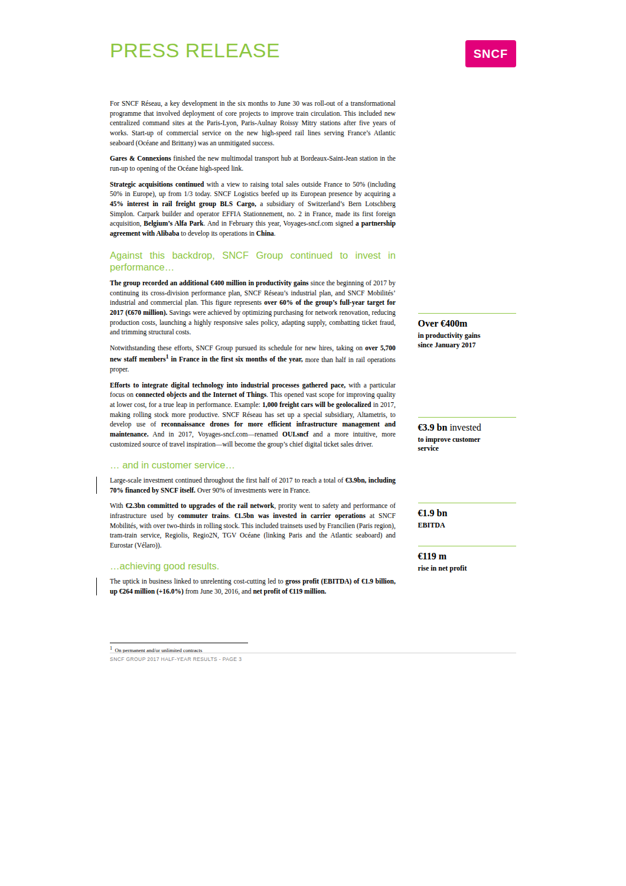PRESS RELEASE
For SNCF Réseau, a key development in the six months to June 30 was roll-out of a transformational programme that involved deployment of core projects to improve train circulation. This included new centralized command sites at the Paris-Lyon, Paris-Aulnay Roissy Mitry stations after five years of works. Start-up of commercial service on the new high-speed rail lines serving France’s Atlantic seaboard (Océane and Brittany) was an unmitigated success.
Gares & Connexions finished the new multimodal transport hub at Bordeaux-Saint-Jean station in the run-up to opening of the Océane high-speed link.
Strategic acquisitions continued with a view to raising total sales outside France to 50% (including 50% in Europe), up from 1/3 today. SNCF Logistics beefed up its European presence by acquiring a 45% interest in rail freight group BLS Cargo, a subsidiary of Switzerland’s Bern Lotschberg Simplon. Carpark builder and operator EFFIA Stationnement, no. 2 in France, made its first foreign acquisition, Belgium’s Alfa Park. And in February this year, Voyages-sncf.com signed a partnership agreement with Alibaba to develop its operations in China.
Against this backdrop, SNCF Group continued to invest in performance…
The group recorded an additional €400 million in productivity gains since the beginning of 2017 by continuing its cross-division performance plan, SNCF Réseau’s industrial plan, and SNCF Mobilités’ industrial and commercial plan. This figure represents over 60% of the group’s full-year target for 2017 (€670 million). Savings were achieved by optimizing purchasing for network renovation, reducing production costs, launching a highly responsive sales policy, adapting supply, combatting ticket fraud, and trimming structural costs.
Notwithstanding these efforts, SNCF Group pursued its schedule for new hires, taking on over 5,700 new staff members1 in France in the first six months of the year, more than half in rail operations proper.
Efforts to integrate digital technology into industrial processes gathered pace, with a particular focus on connected objects and the Internet of Things. This opened vast scope for improving quality at lower cost, for a true leap in performance. Example: 1,000 freight cars will be geolocalized in 2017, making rolling stock more productive. SNCF Réseau has set up a special subsidiary, Altametris, to develop use of reconnaissance drones for more efficient infrastructure management and maintenance. And in 2017, Voyages-sncf.com—renamed OUI.sncf and a more intuitive, more customized source of travel inspiration—will become the group’s chief digital ticket sales driver.
… and in customer service…
Large-scale investment continued throughout the first half of 2017 to reach a total of €3.9bn, including 70% financed by SNCF itself. Over 90% of investments were in France.
With €2.3bn committed to upgrades of the rail network, prority went to safety and performance of infrastructure used by commuter trains. €1.5bn was invested in carrier operations at SNCF Mobilités, with over two-thirds in rolling stock. This included trainsets used by Francilien (Paris region), tram-train service, Regiolis, Regio2N, TGV Océane (linking Paris and the Atlantic seaboard) and Eurostar (Vélaro)).
…achieving good results.
The uptick in business linked to unrelenting cost-cutting led to gross profit (EBITDA) of €1.9 billion, up €264 million (+16.0%) from June 30, 2016, and net profit of €119 million.
Over €400m in productivity gains
since January 2017
€3.9 bn invested to improve customer
service
€1.9 bn EBITDA
€119 m rise in net profit
1 On permanent and/or unlimited contracts
SNCF GROUP 2017 HALF-YEAR RESULTS - PAGE 3